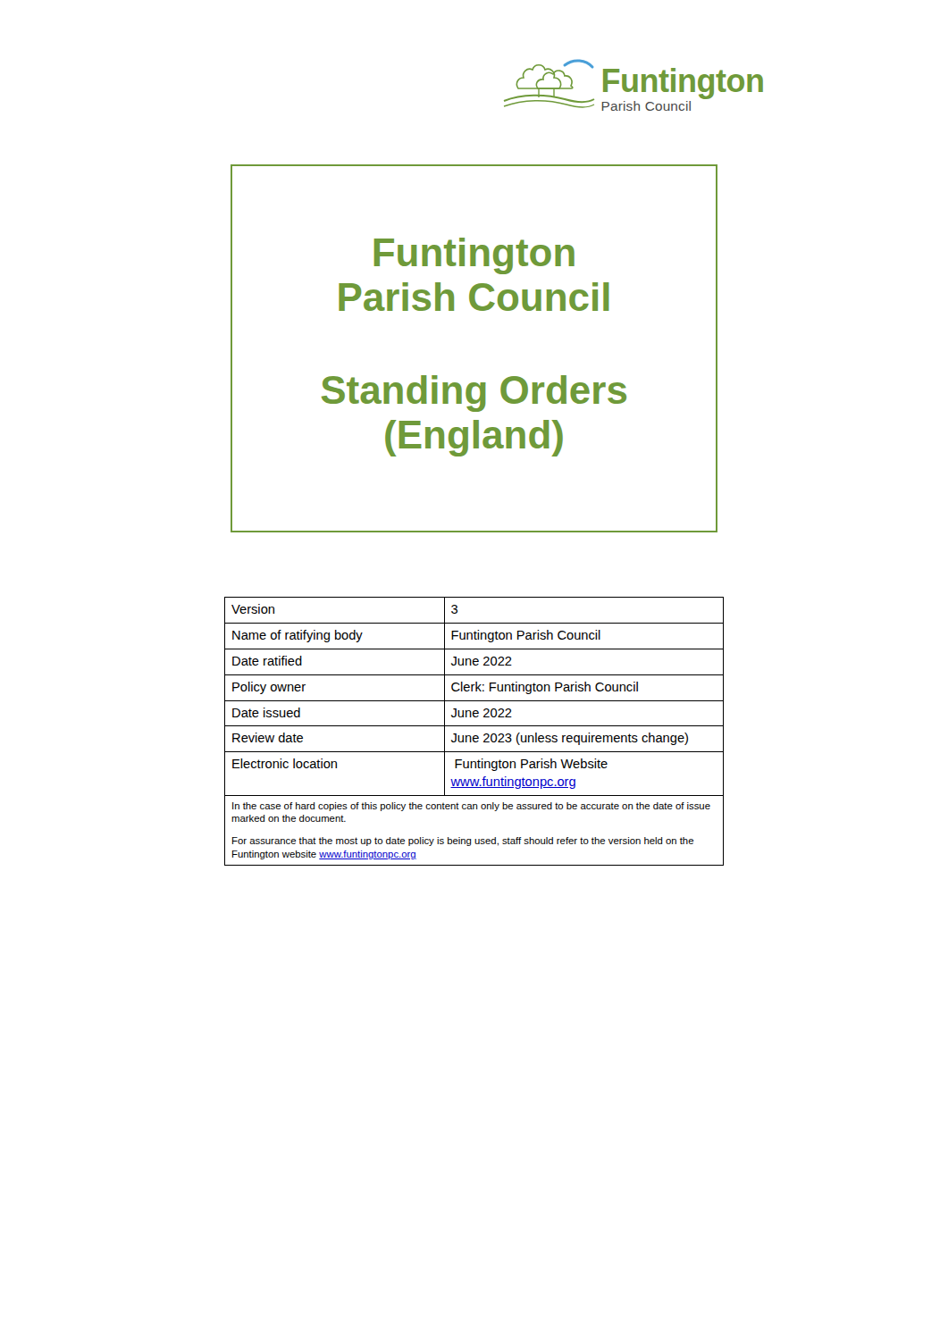Funtington
Parish Council
Funtington
Parish Council
Standing Orders (England)
| Version | 3 |
| Name of ratifying body | Funtington Parish Council |
| Date ratified | June 2022 |
| Policy owner | Clerk: Funtington Parish Council |
| Date issued | June 2022 |
| Review date | June 2023 (unless requirements change) |
| Electronic location | Funtington Parish Website www.funtingtonpc.org |
| In the case of hard copies of this policy the content can only be assured to be accurate on the date of issue marked on the document. For assurance that the most up to date policy is being used, staff should refer to the version held on the Funtington website www.funtingtonpc.org |